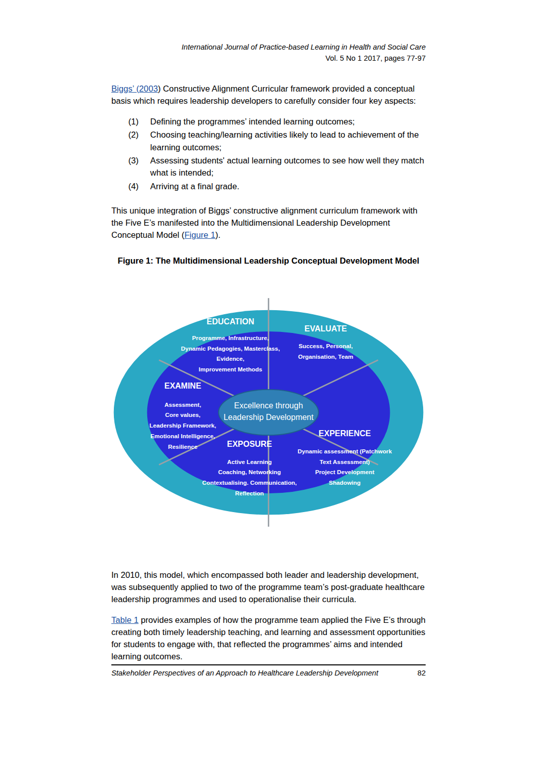International Journal of Practice-based Learning in Health and Social Care
Vol. 5 No 1 2017, pages 77-97
Biggs’ (2003) Constructive Alignment Curricular framework provided a conceptual basis which requires leadership developers to carefully consider four key aspects:
(1) Defining the programmes’ intended learning outcomes;
(2) Choosing teaching/learning activities likely to lead to achievement of the learning outcomes;
(3) Assessing students' actual learning outcomes to see how well they match what is intended;
(4) Arriving at a final grade.
This unique integration of Biggs’ constructive alignment curriculum framework with the Five E’s manifested into the Multidimensional Leadership Development Conceptual Model (Figure 1).
Figure 1: The Multidimensional Leadership Conceptual Development Model
Excellence through Leadership Development EDUCATION Programme, Infrastructure, Dynamic Pedagogies, Masterclass, Evidence, Improvement Methods EVALUATE Success, Personal, Organisation, Team EXAMINE Assessment, Core values, Leadership Framework, Emotional Intelligence, Resilience EXPERIENCE Dynamic assessment (Patchwork Text Assessment) Project Development Shadowing EXPOSURE Active Learning Coaching, Networking Contextualising. Communication, Reflection
In 2010, this model, which encompassed both leader and leadership development, was subsequently applied to two of the programme team’s post-graduate healthcare leadership programmes and used to operationalise their curricula.
Table 1 provides examples of how the programme team applied the Five E’s through creating both timely leadership teaching, and learning and assessment opportunities for students to engage with, that reflected the programmes’ aims and intended learning outcomes.
Stakeholder Perspectives of an Approach to Healthcare Leadership Development 82